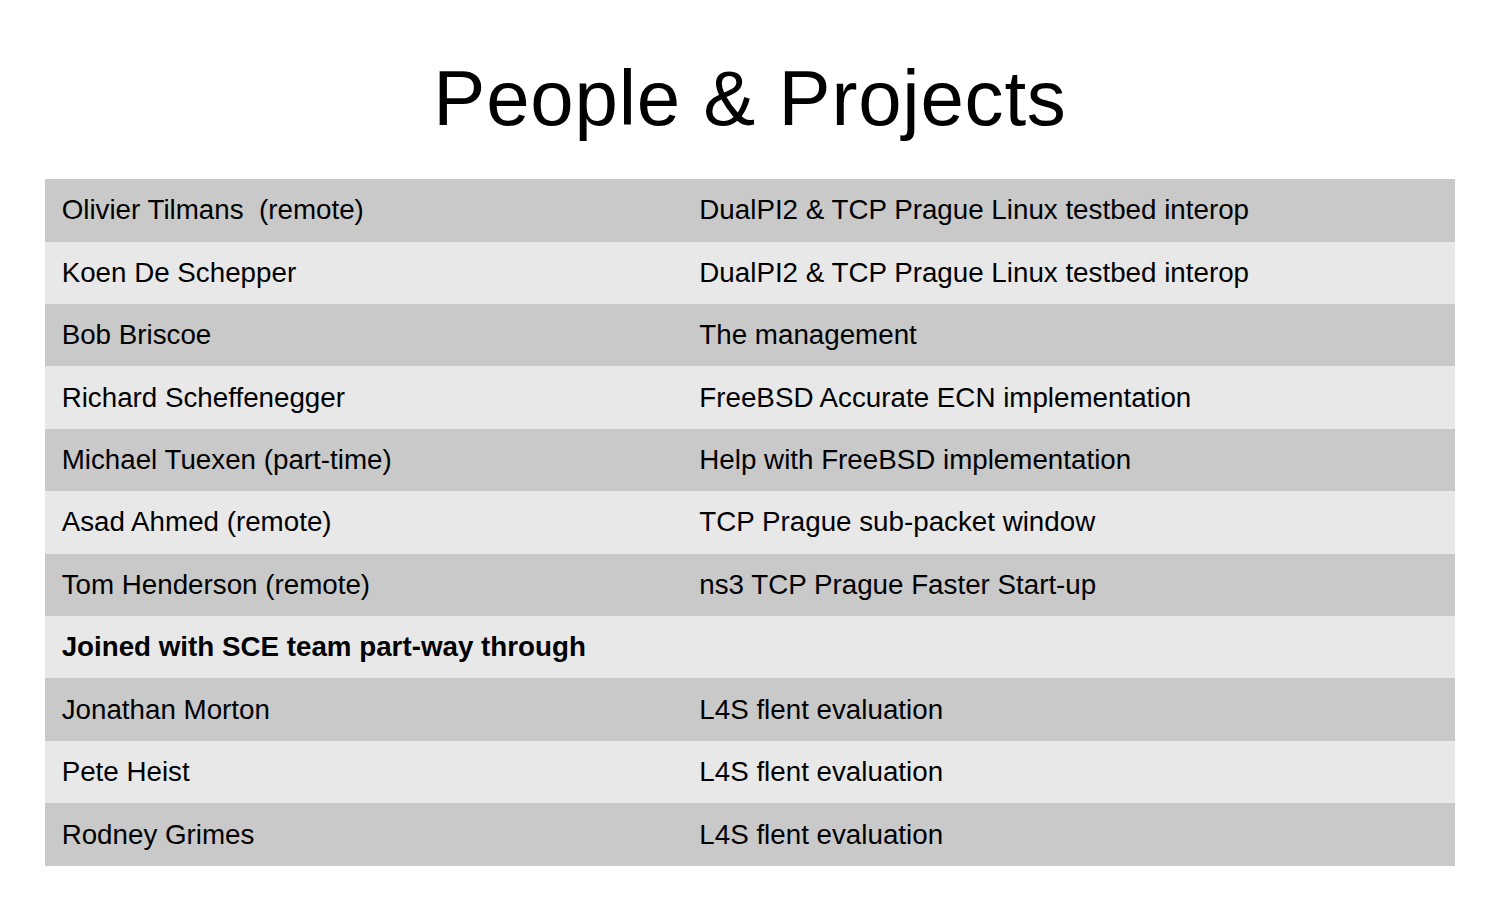People & Projects
| Olivier Tilmans (remote) | DualPI2 & TCP Prague Linux testbed interop |
| Koen De Schepper | DualPI2 & TCP Prague Linux testbed interop |
| Bob Briscoe | The management |
| Richard Scheffenegger | FreeBSD Accurate ECN implementation |
| Michael Tuexen (part-time) | Help with FreeBSD implementation |
| Asad Ahmed (remote) | TCP Prague sub-packet window |
| Tom Henderson (remote) | ns3 TCP Prague Faster Start-up |
| Joined with SCE team part-way through | |
| Jonathan Morton | L4S flent evaluation |
| Pete Heist | L4S flent evaluation |
| Rodney Grimes | L4S flent evaluation |